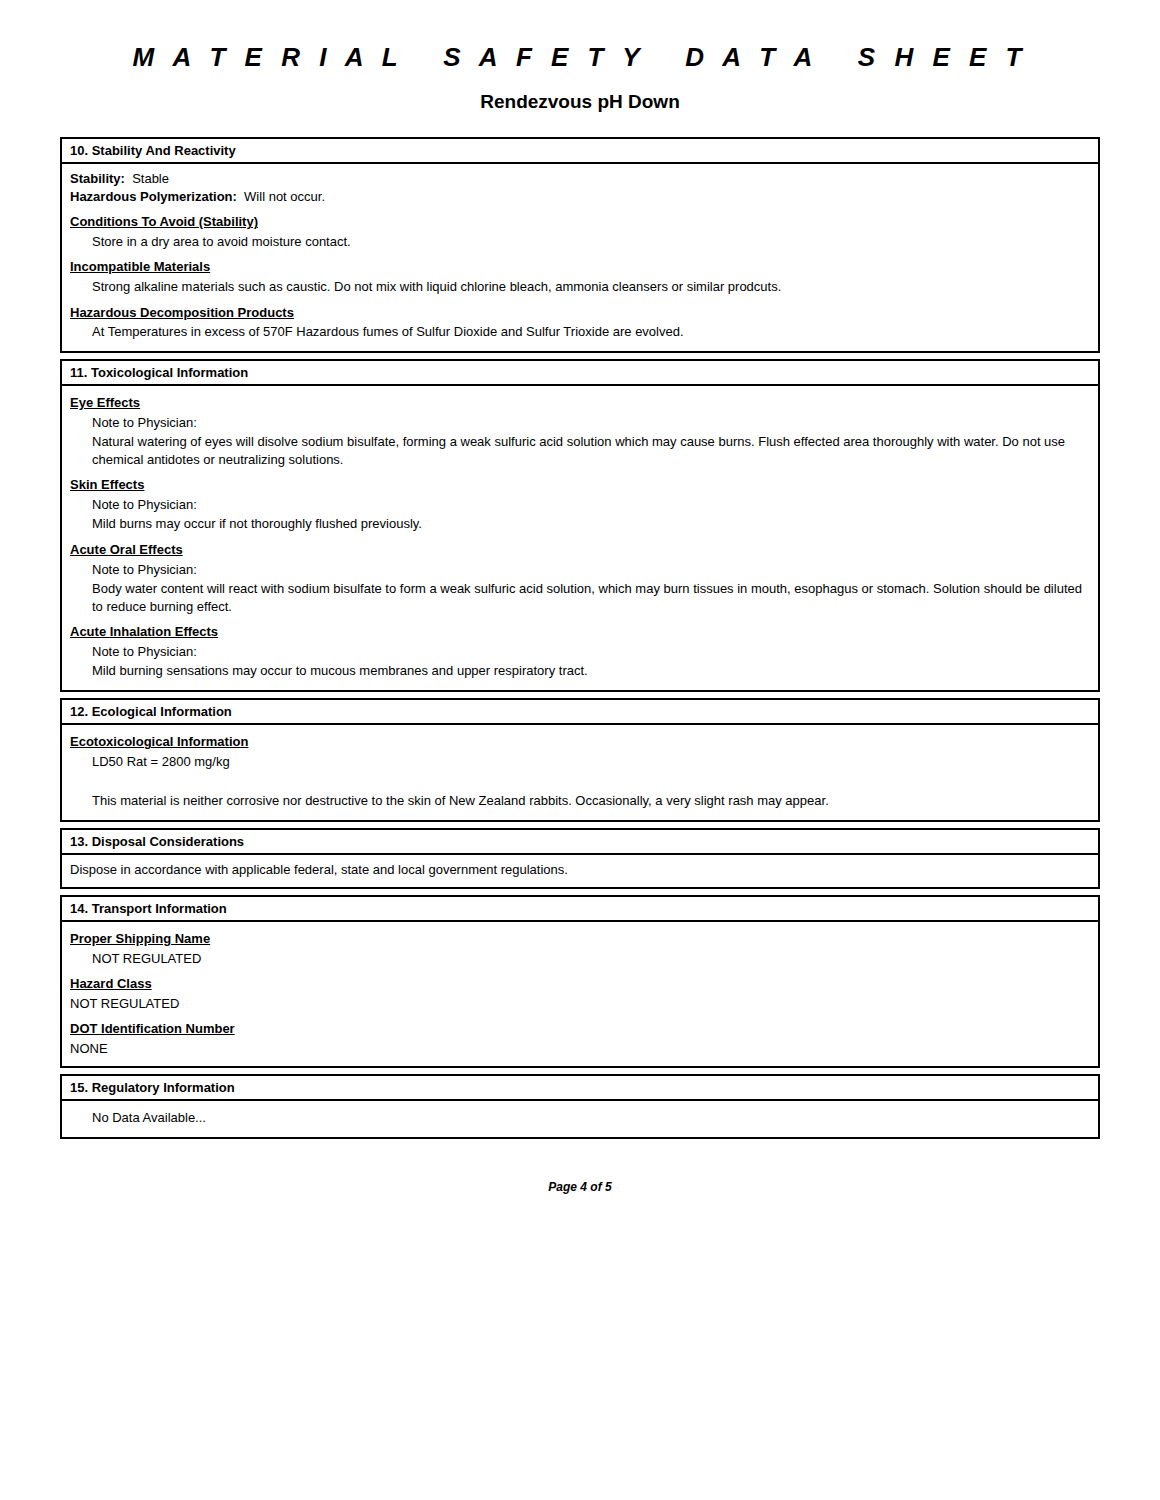M A T E R I A L S A F E T Y D A T A S H E E T
Rendezvous pH Down
10. Stability And Reactivity
Stability: Stable
Hazardous Polymerization: Will not occur.
Conditions To Avoid (Stability)
Store in a dry area to avoid moisture contact.
Incompatible Materials
Strong alkaline materials such as caustic. Do not mix with liquid chlorine bleach, ammonia cleansers or similar prodcuts.
Hazardous Decomposition Products
At Temperatures in excess of 570F Hazardous fumes of Sulfur Dioxide and Sulfur Trioxide are evolved.
11. Toxicological Information
Eye Effects
Note to Physician:
Natural watering of eyes will disolve sodium bisulfate, forming a weak sulfuric acid solution which may cause burns. Flush effected area thoroughly with water. Do not use chemical antidotes or neutralizing solutions.
Skin Effects
Note to Physician:
Mild burns may occur if not thoroughly flushed previously.
Acute Oral Effects
Note to Physician:
Body water content will react with sodium bisulfate to form a weak sulfuric acid solution, which may burn tissues in mouth, esophagus or stomach. Solution should be diluted to reduce burning effect.
Acute Inhalation Effects
Note to Physician:
Mild burning sensations may occur to mucous membranes and upper respiratory tract.
12. Ecological Information
Ecotoxicological Information
LD50 Rat = 2800 mg/kg
This material is neither corrosive nor destructive to the skin of New Zealand rabbits. Occasionally, a very slight rash may appear.
13. Disposal Considerations
Dispose in accordance with applicable federal, state and local government regulations.
14. Transport Information
Proper Shipping Name
NOT REGULATED
Hazard Class
NOT REGULATED
DOT Identification Number
NONE
15. Regulatory Information
No Data Available...
Page 4 of 5